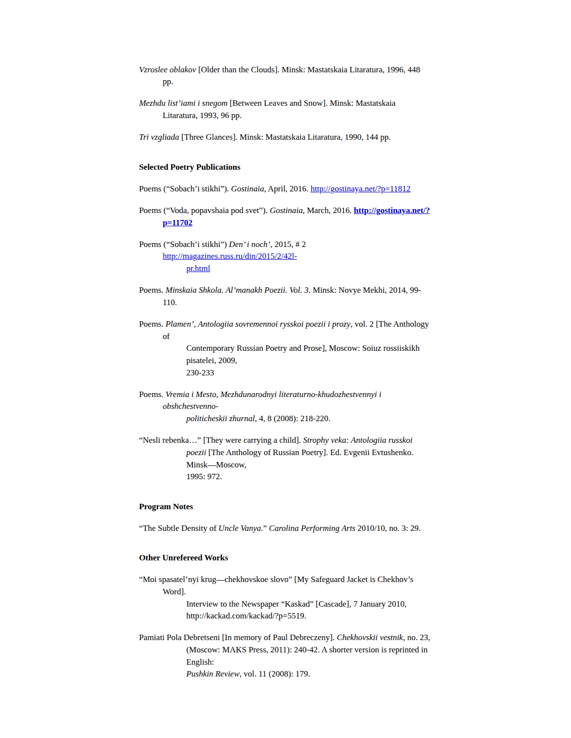Vzroslee oblakov [Older than the Clouds]. Minsk: Mastatskaia Litaratura, 1996, 448 pp.
Mezhdu list’iami i snegom [Between Leaves and Snow]. Minsk: Mastatskaia Litaratura, 1993, 96 pp.
Tri vzgliada [Three Glances]. Minsk: Mastatskaia Litaratura, 1990, 144 pp.
Selected Poetry Publications
Poems (“Sobach’i stikhi”). Gostinaia, April, 2016. http://gostinaya.net/?p=11812
Poems (“Voda, popavshaia pod svet”). Gostinaia, March, 2016. http://gostinaya.net/?p=11702
Poems (“Sobach’i stikhi”) Den’ i noch’, 2015, # 2 http://magazines.russ.ru/din/2015/2/42l-pr.html
Poems. Minskaia Shkola. Al’manakh Poezii. Vol. 3. Minsk: Novye Mekhi, 2014, 99-110.
Poems. Plamen’, Antologiia sovremennoi rysskoi poezii i prozy, vol. 2 [The Anthology of Contemporary Russian Poetry and Prose], Moscow: Soiuz rossiiskikh pisatelei, 2009, 230-233
Poems. Vremia i Mesto, Mezhdunarodnyi literaturno-khudozhestvennyi i obshchestvenno-politicheskii zhurnal, 4, 8 (2008): 218-220.
“Nesli rebenka…” [They were carrying a child]. Strophy veka: Antologiia russkoi poezii [The Anthology of Russian Poetry]. Ed. Evgenii Evtushenko. Minsk—Moscow, 1995: 972.
Program Notes
“The Subtle Density of Uncle Vanya.” Carolina Performing Arts 2010/10, no. 3: 29.
Other Unrefereed Works
“Moi spasatel’nyi krug—chekhovskoe slovo” [My Safeguard Jacket is Chekhov’s Word]. Interview to the Newspaper “Kaskad” [Cascade], 7 January 2010, http://kackad.com/kackad/?p=5519.
Pamiati Pola Debretseni [In memory of Paul Debreczeny]. Chekhovskii vestnik, no. 23, (Moscow: MAKS Press, 2011): 240-42. A shorter version is reprinted in English: Pushkin Review, vol. 11 (2008): 179.